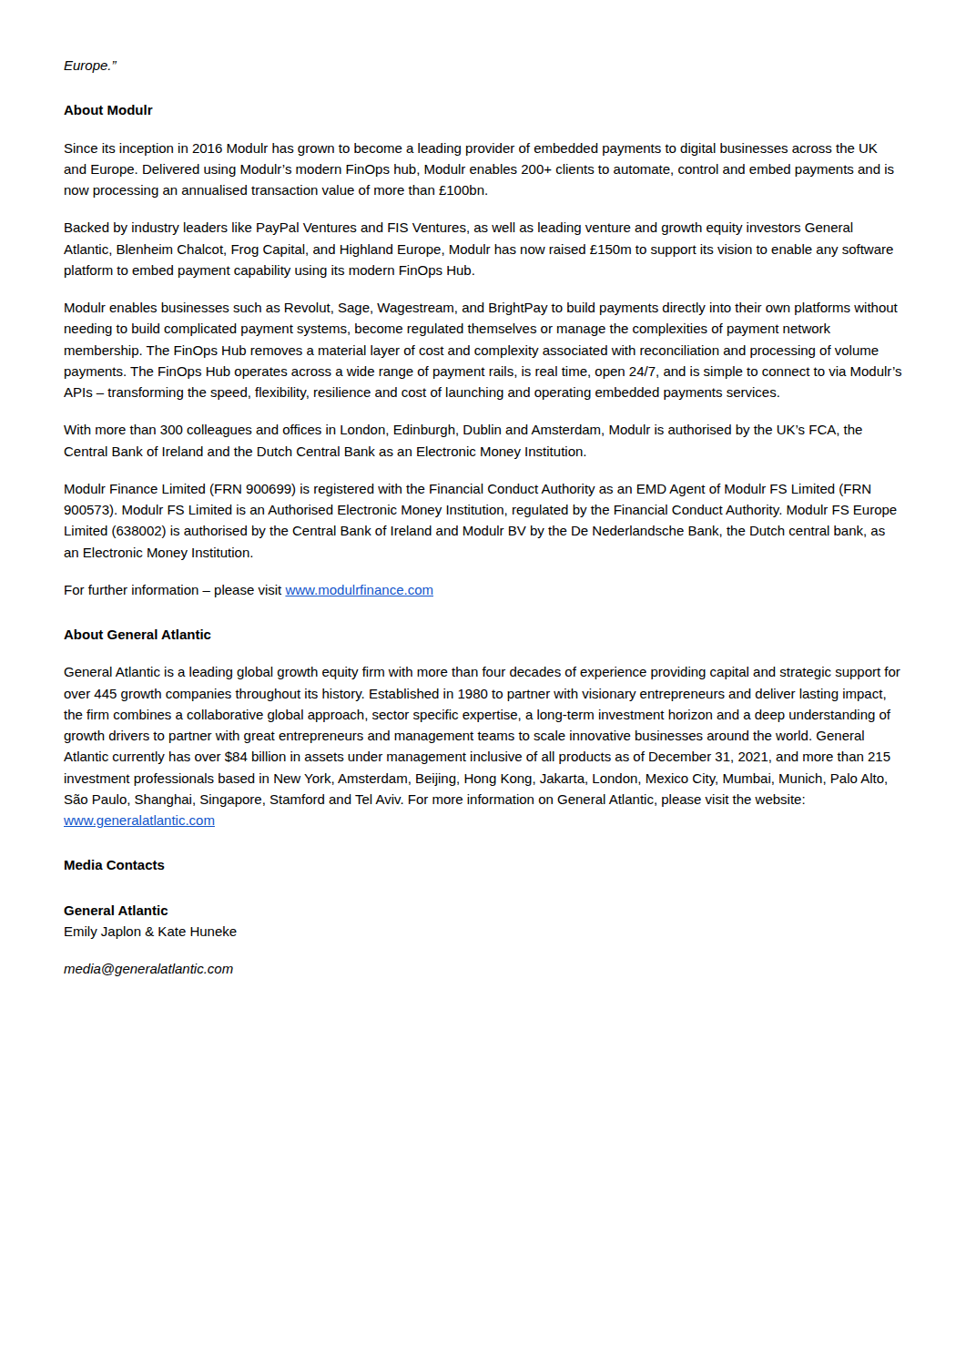Europe.”
About Modulr
Since its inception in 2016 Modulr has grown to become a leading provider of embedded payments to digital businesses across the UK and Europe. Delivered using Modulr’s modern FinOps hub, Modulr enables 200+ clients to automate, control and embed payments and is now processing an annualised transaction value of more than £100bn.
Backed by industry leaders like PayPal Ventures and FIS Ventures, as well as leading venture and growth equity investors General Atlantic, Blenheim Chalcot, Frog Capital, and Highland Europe, Modulr has now raised £150m to support its vision to enable any software platform to embed payment capability using its modern FinOps Hub.
Modulr enables businesses such as Revolut, Sage, Wagestream, and BrightPay to build payments directly into their own platforms without needing to build complicated payment systems, become regulated themselves or manage the complexities of payment network membership. The FinOps Hub removes a material layer of cost and complexity associated with reconciliation and processing of volume payments. The FinOps Hub operates across a wide range of payment rails, is real time, open 24/7, and is simple to connect to via Modulr’s APIs – transforming the speed, flexibility, resilience and cost of launching and operating embedded payments services.
With more than 300 colleagues and offices in London, Edinburgh, Dublin and Amsterdam, Modulr is authorised by the UK’s FCA, the Central Bank of Ireland and the Dutch Central Bank as an Electronic Money Institution.
Modulr Finance Limited (FRN 900699) is registered with the Financial Conduct Authority as an EMD Agent of Modulr FS Limited (FRN 900573). Modulr FS Limited is an Authorised Electronic Money Institution, regulated by the Financial Conduct Authority. Modulr FS Europe Limited (638002) is authorised by the Central Bank of Ireland and Modulr BV by the De Nederlandsche Bank, the Dutch central bank, as an Electronic Money Institution.
For further information – please visit www.modulrfinance.com
About General Atlantic
General Atlantic is a leading global growth equity firm with more than four decades of experience providing capital and strategic support for over 445 growth companies throughout its history. Established in 1980 to partner with visionary entrepreneurs and deliver lasting impact, the firm combines a collaborative global approach, sector specific expertise, a long-term investment horizon and a deep understanding of growth drivers to partner with great entrepreneurs and management teams to scale innovative businesses around the world. General Atlantic currently has over $84 billion in assets under management inclusive of all products as of December 31, 2021, and more than 215 investment professionals based in New York, Amsterdam, Beijing, Hong Kong, Jakarta, London, Mexico City, Mumbai, Munich, Palo Alto, São Paulo, Shanghai, Singapore, Stamford and Tel Aviv. For more information on General Atlantic, please visit the website: www.generalatlantic.com
Media Contacts
General Atlantic
Emily Japlon & Kate Huneke
media@generalatlantic.com